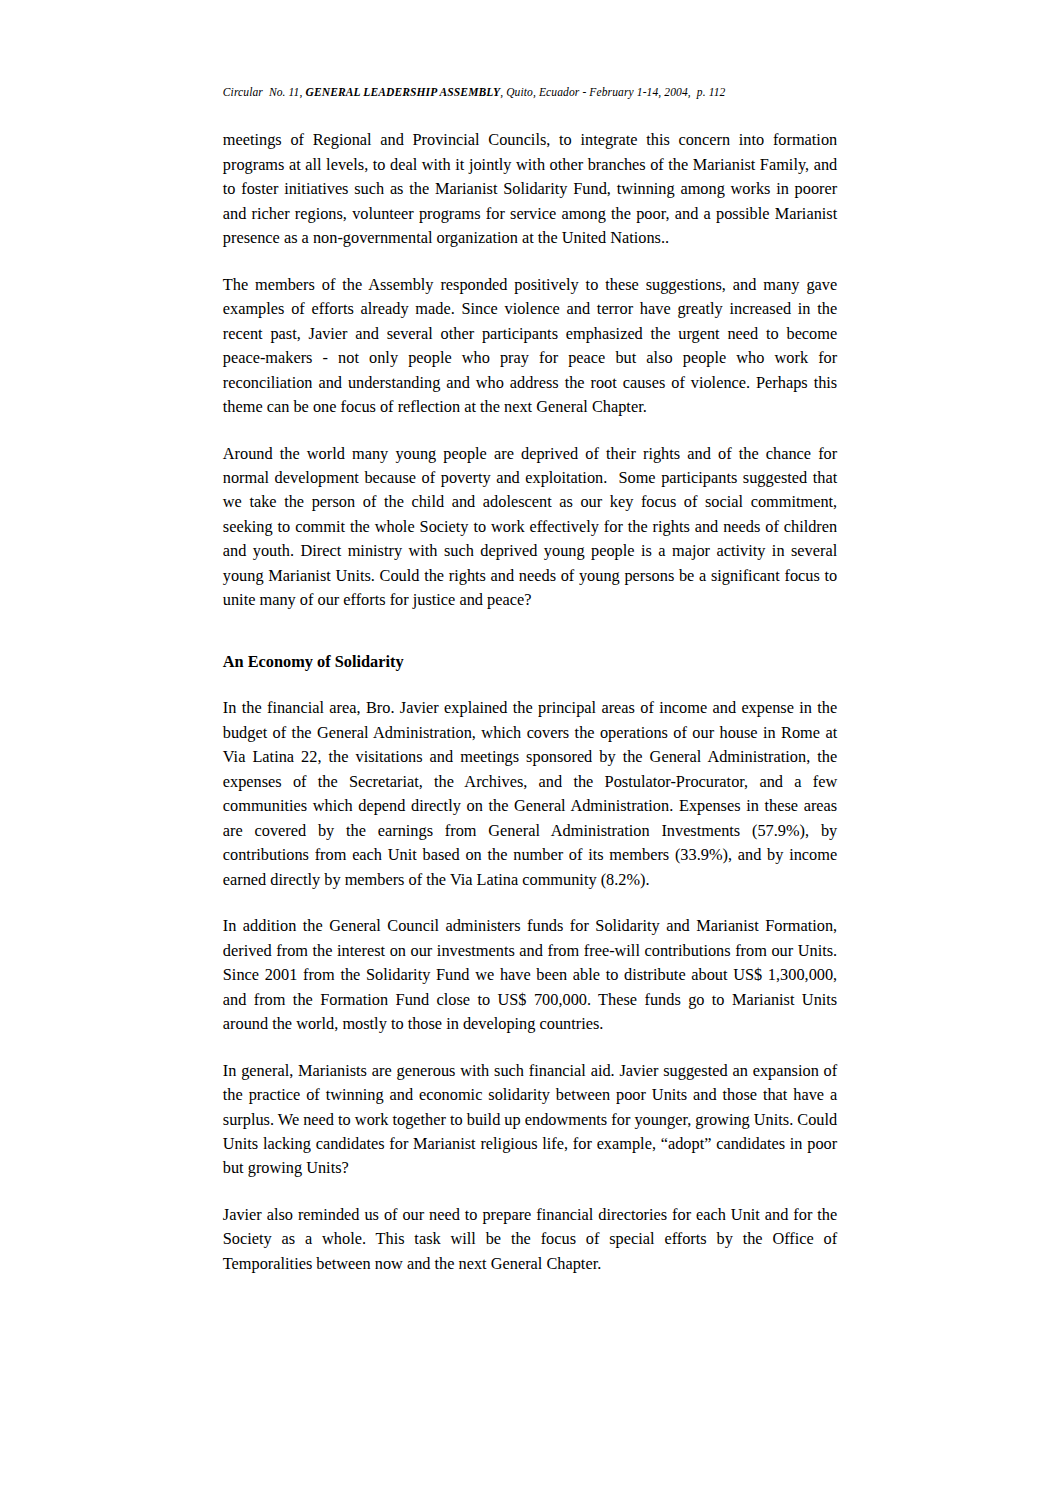Circular No. 11, GENERAL LEADERSHIP ASSEMBLY, Quito, Ecuador - February 1-14, 2004, p. 112
meetings of Regional and Provincial Councils, to integrate this concern into formation programs at all levels, to deal with it jointly with other branches of the Marianist Family, and to foster initiatives such as the Marianist Solidarity Fund, twinning among works in poorer and richer regions, volunteer programs for service among the poor, and a possible Marianist presence as a non-governmental organization at the United Nations..
The members of the Assembly responded positively to these suggestions, and many gave examples of efforts already made. Since violence and terror have greatly increased in the recent past, Javier and several other participants emphasized the urgent need to become peace-makers - not only people who pray for peace but also people who work for reconciliation and understanding and who address the root causes of violence. Perhaps this theme can be one focus of reflection at the next General Chapter.
Around the world many young people are deprived of their rights and of the chance for normal development because of poverty and exploitation. Some participants suggested that we take the person of the child and adolescent as our key focus of social commitment, seeking to commit the whole Society to work effectively for the rights and needs of children and youth. Direct ministry with such deprived young people is a major activity in several young Marianist Units. Could the rights and needs of young persons be a significant focus to unite many of our efforts for justice and peace?
An Economy of Solidarity
In the financial area, Bro. Javier explained the principal areas of income and expense in the budget of the General Administration, which covers the operations of our house in Rome at Via Latina 22, the visitations and meetings sponsored by the General Administration, the expenses of the Secretariat, the Archives, and the Postulator-Procurator, and a few communities which depend directly on the General Administration. Expenses in these areas are covered by the earnings from General Administration Investments (57.9%), by contributions from each Unit based on the number of its members (33.9%), and by income earned directly by members of the Via Latina community (8.2%).
In addition the General Council administers funds for Solidarity and Marianist Formation, derived from the interest on our investments and from free-will contributions from our Units. Since 2001 from the Solidarity Fund we have been able to distribute about US$ 1,300,000, and from the Formation Fund close to US$ 700,000. These funds go to Marianist Units around the world, mostly to those in developing countries.
In general, Marianists are generous with such financial aid. Javier suggested an expansion of the practice of twinning and economic solidarity between poor Units and those that have a surplus. We need to work together to build up endowments for younger, growing Units. Could Units lacking candidates for Marianist religious life, for example, “adopt” candidates in poor but growing Units?
Javier also reminded us of our need to prepare financial directories for each Unit and for the Society as a whole. This task will be the focus of special efforts by the Office of Temporalities between now and the next General Chapter.